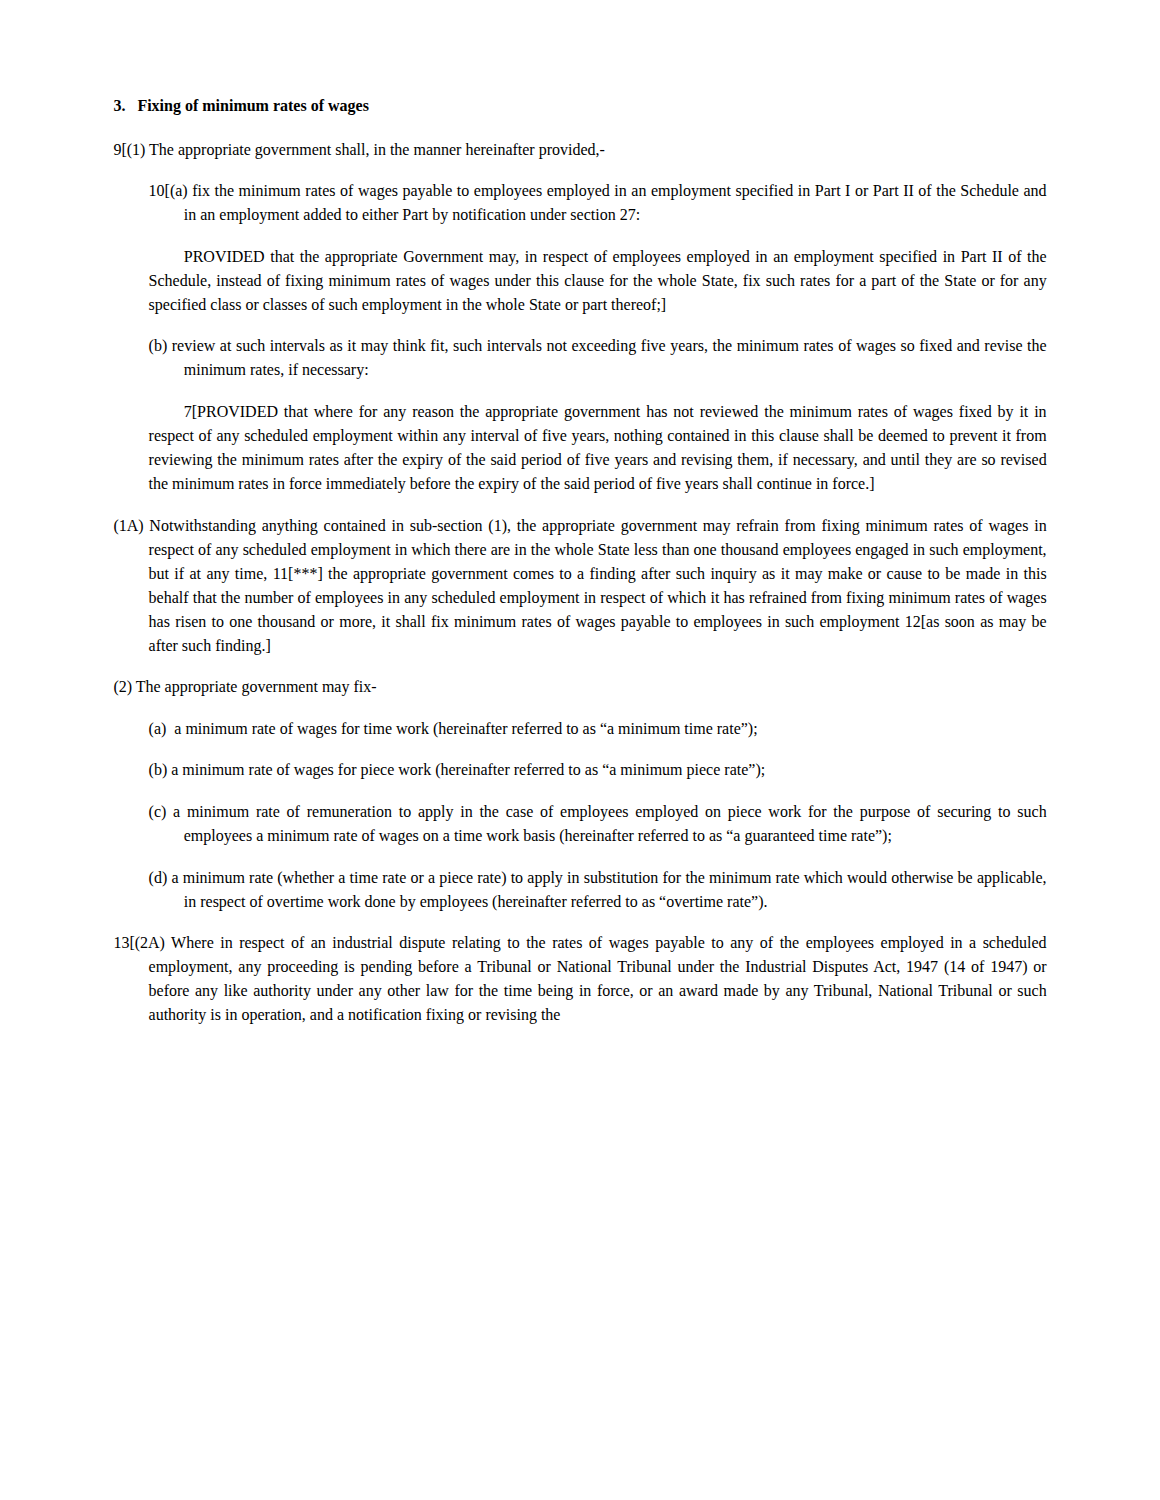3. Fixing of minimum rates of wages
9[(1) The appropriate government shall, in the manner hereinafter provided,-
10[(a) fix the minimum rates of wages payable to employees employed in an employment specified in Part I or Part II of the Schedule and in an employment added to either Part by notification under section 27:
PROVIDED that the appropriate Government may, in respect of employees employed in an employment specified in Part II of the Schedule, instead of fixing minimum rates of wages under this clause for the whole State, fix such rates for a part of the State or for any specified class or classes of such employment in the whole State or part thereof;]
(b) review at such intervals as it may think fit, such intervals not exceeding five years, the minimum rates of wages so fixed and revise the minimum rates, if necessary:
7[PROVIDED that where for any reason the appropriate government has not reviewed the minimum rates of wages fixed by it in respect of any scheduled employment within any interval of five years, nothing contained in this clause shall be deemed to prevent it from reviewing the minimum rates after the expiry of the said period of five years and revising them, if necessary, and until they are so revised the minimum rates in force immediately before the expiry of the said period of five years shall continue in force.]
(1A) Notwithstanding anything contained in sub-section (1), the appropriate government may refrain from fixing minimum rates of wages in respect of any scheduled employment in which there are in the whole State less than one thousand employees engaged in such employment, but if at any time, 11[***] the appropriate government comes to a finding after such inquiry as it may make or cause to be made in this behalf that the number of employees in any scheduled employment in respect of which it has refrained from fixing minimum rates of wages has risen to one thousand or more, it shall fix minimum rates of wages payable to employees in such employment 12[as soon as may be after such finding.]
(2) The appropriate government may fix-
(a) a minimum rate of wages for time work (hereinafter referred to as “a minimum time rate”);
(b) a minimum rate of wages for piece work (hereinafter referred to as “a minimum piece rate”);
(c) a minimum rate of remuneration to apply in the case of employees employed on piece work for the purpose of securing to such employees a minimum rate of wages on a time work basis (hereinafter referred to as “a guaranteed time rate”);
(d) a minimum rate (whether a time rate or a piece rate) to apply in substitution for the minimum rate which would otherwise be applicable, in respect of overtime work done by employees (hereinafter referred to as “overtime rate”).
13[(2A) Where in respect of an industrial dispute relating to the rates of wages payable to any of the employees employed in a scheduled employment, any proceeding is pending before a Tribunal or National Tribunal under the Industrial Disputes Act, 1947 (14 of 1947) or before any like authority under any other law for the time being in force, or an award made by any Tribunal, National Tribunal or such authority is in operation, and a notification fixing or revising the